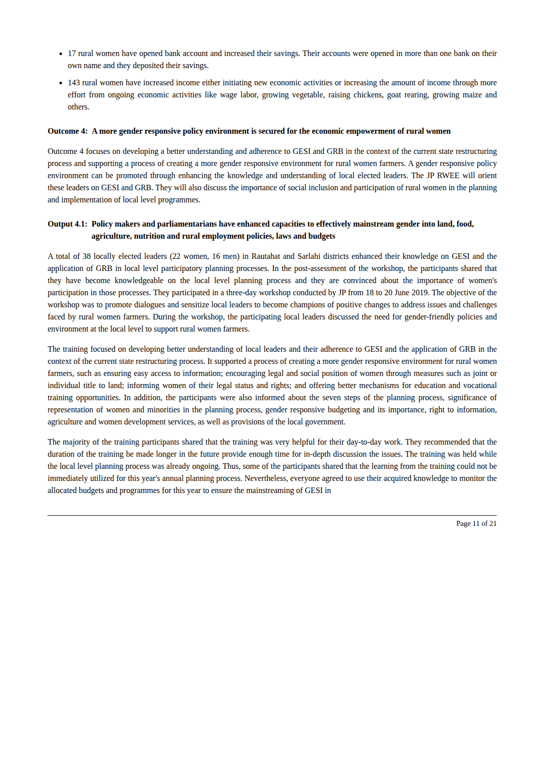17 rural women have opened bank account and increased their savings. Their accounts were opened in more than one bank on their own name and they deposited their savings.
143 rural women have increased income either initiating new economic activities or increasing the amount of income through more effort from ongoing economic activities like wage labor, growing vegetable, raising chickens, goat rearing, growing maize and others.
Outcome 4: A more gender responsive policy environment is secured for the economic empowerment of rural women
Outcome 4 focuses on developing a better understanding and adherence to GESI and GRB in the context of the current state restructuring process and supporting a process of creating a more gender responsive environment for rural women farmers. A gender responsive policy environment can be promoted through enhancing the knowledge and understanding of local elected leaders. The JP RWEE will orient these leaders on GESI and GRB. They will also discuss the importance of social inclusion and participation of rural women in the planning and implementation of local level programmes.
Output 4.1: Policy makers and parliamentarians have enhanced capacities to effectively mainstream gender into land, food, agriculture, nutrition and rural employment policies, laws and budgets
A total of 38 locally elected leaders (22 women, 16 men) in Rautahat and Sarlahi districts enhanced their knowledge on GESI and the application of GRB in local level participatory planning processes. In the post-assessment of the workshop, the participants shared that they have become knowledgeable on the local level planning process and they are convinced about the importance of women's participation in those processes. They participated in a three-day workshop conducted by JP from 18 to 20 June 2019. The objective of the workshop was to promote dialogues and sensitize local leaders to become champions of positive changes to address issues and challenges faced by rural women farmers. During the workshop, the participating local leaders discussed the need for gender-friendly policies and environment at the local level to support rural women farmers.
The training focused on developing better understanding of local leaders and their adherence to GESI and the application of GRB in the context of the current state restructuring process. It supported a process of creating a more gender responsive environment for rural women farmers, such as ensuring easy access to information; encouraging legal and social position of women through measures such as joint or individual title to land; informing women of their legal status and rights; and offering better mechanisms for education and vocational training opportunities. In addition, the participants were also informed about the seven steps of the planning process, significance of representation of women and minorities in the planning process, gender responsive budgeting and its importance, right to information, agriculture and women development services, as well as provisions of the local government.
The majority of the training participants shared that the training was very helpful for their day-to-day work. They recommended that the duration of the training be made longer in the future provide enough time for in-depth discussion the issues. The training was held while the local level planning process was already ongoing. Thus, some of the participants shared that the learning from the training could not be immediately utilized for this year's annual planning process. Nevertheless, everyone agreed to use their acquired knowledge to monitor the allocated budgets and programmes for this year to ensure the mainstreaming of GESI in
Page 11 of 21